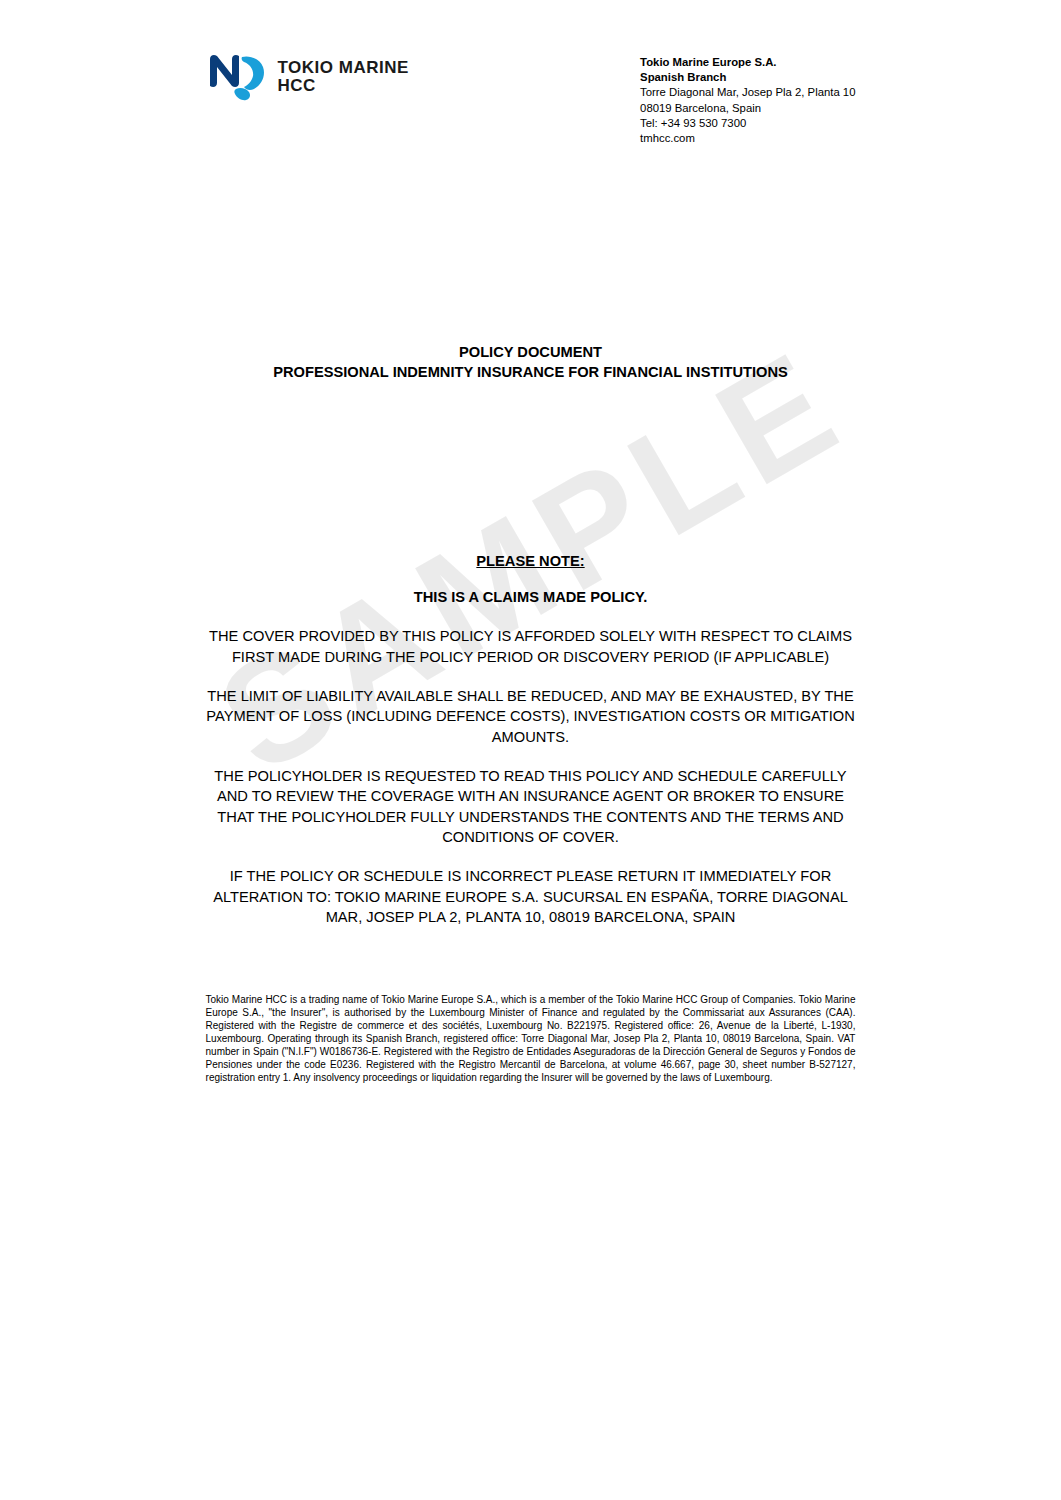SAMPLE
TOKIO MARINE
HCC
Tokio Marine Europe S.A.
Spanish Branch
Torre Diagonal Mar, Josep Pla 2, Planta 10
08019 Barcelona, Spain
Tel: +34 93 530 7300
tmhcc.com
POLICY DOCUMENT
PROFESSIONAL INDEMNITY INSURANCE FOR FINANCIAL INSTITUTIONS
PLEASE NOTE:
THIS IS A CLAIMS MADE POLICY.
THE COVER PROVIDED BY THIS POLICY IS AFFORDED SOLELY WITH RESPECT TO CLAIMS FIRST MADE DURING THE POLICY PERIOD OR DISCOVERY PERIOD (IF APPLICABLE)
THE LIMIT OF LIABILITY AVAILABLE SHALL BE REDUCED, AND MAY BE EXHAUSTED, BY THE PAYMENT OF LOSS (INCLUDING DEFENCE COSTS), INVESTIGATION COSTS OR MITIGATION AMOUNTS.
THE POLICYHOLDER IS REQUESTED TO READ THIS POLICY AND SCHEDULE CAREFULLY AND TO REVIEW THE COVERAGE WITH AN INSURANCE AGENT OR BROKER TO ENSURE THAT THE POLICYHOLDER FULLY UNDERSTANDS THE CONTENTS AND THE TERMS AND CONDITIONS OF COVER.
IF THE POLICY OR SCHEDULE IS INCORRECT PLEASE RETURN IT IMMEDIATELY FOR ALTERATION TO: TOKIO MARINE EUROPE S.A. SUCURSAL EN ESPAÑA, TORRE DIAGONAL MAR, JOSEP PLA 2, PLANTA 10, 08019 BARCELONA, SPAIN
Tokio Marine HCC is a trading name of Tokio Marine Europe S.A., which is a member of the Tokio Marine HCC Group of Companies. Tokio Marine Europe S.A., "the Insurer", is authorised by the Luxembourg Minister of Finance and regulated by the Commissariat aux Assurances (CAA). Registered with the Registre de commerce et des sociétés, Luxembourg No. B221975. Registered office: 26, Avenue de la Liberté, L-1930, Luxembourg. Operating through its Spanish Branch, registered office: Torre Diagonal Mar, Josep Pla 2, Planta 10, 08019 Barcelona, Spain. VAT number in Spain ("N.I.F") W0186736-E. Registered with the Registro de Entidades Aseguradoras de la Dirección General de Seguros y Fondos de Pensiones under the code E0236. Registered with the Registro Mercantil de Barcelona, at volume 46.667, page 30, sheet number B-527127, registration entry 1. Any insolvency proceedings or liquidation regarding the Insurer will be governed by the laws of Luxembourg.